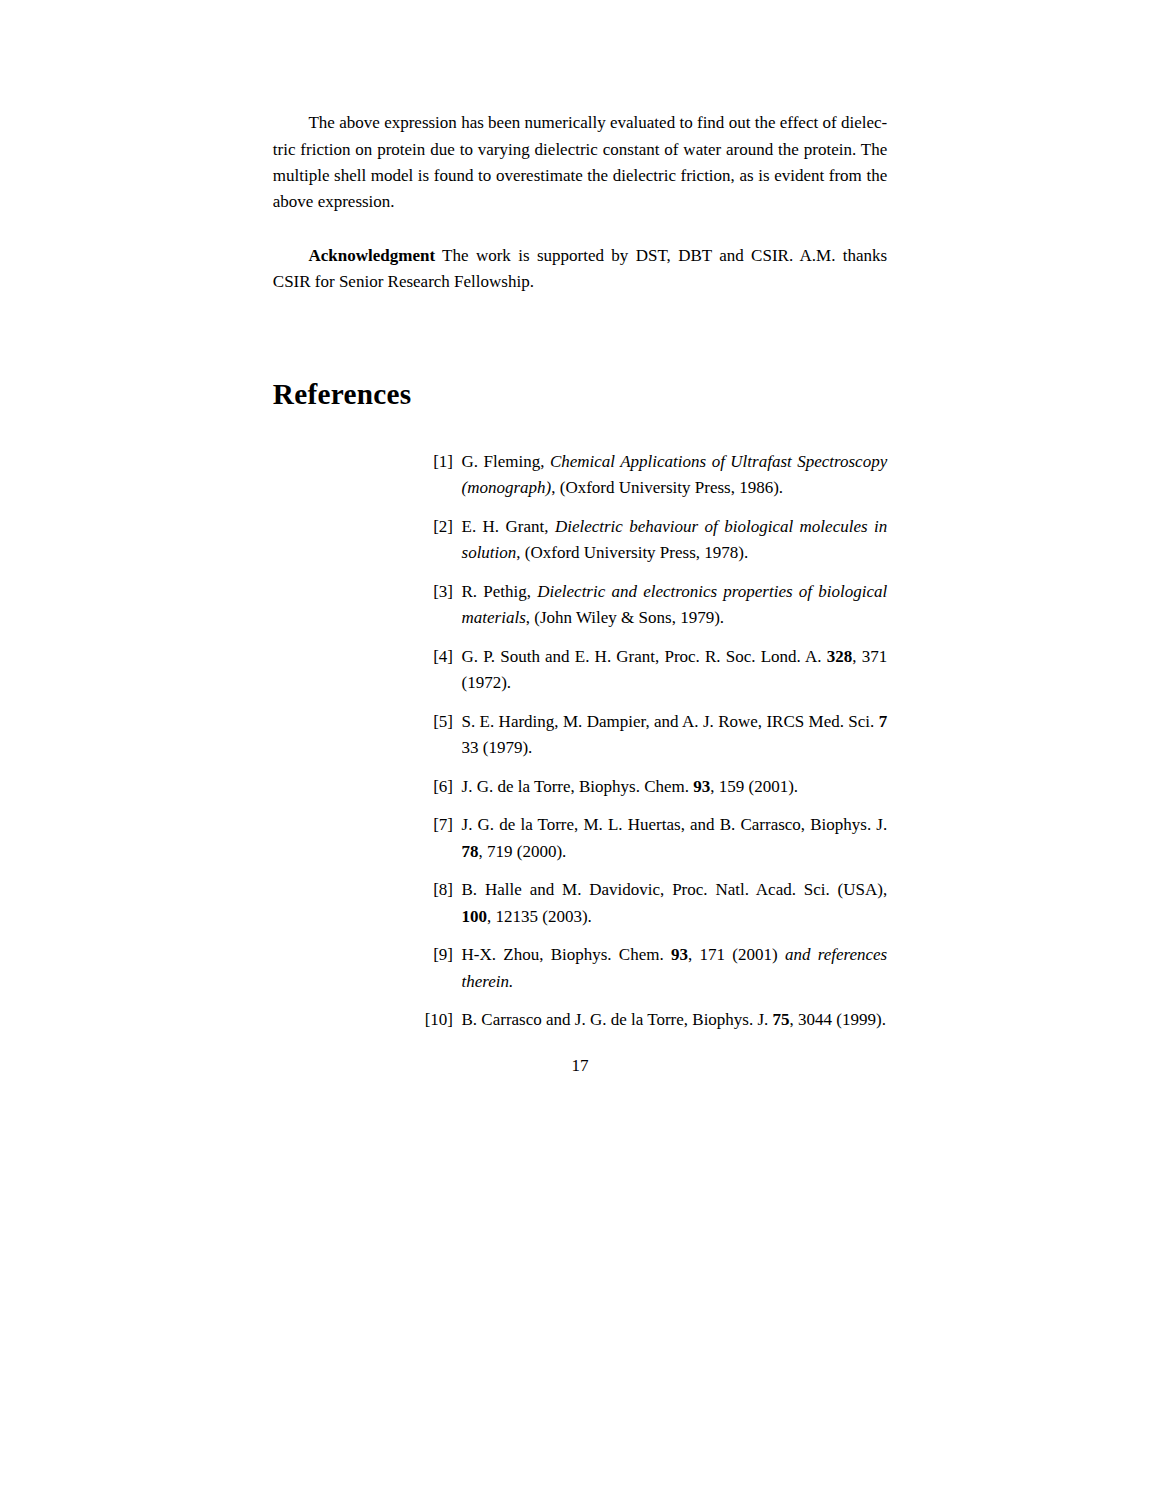The above expression has been numerically evaluated to find out the effect of dielectric friction on protein due to varying dielectric constant of water around the protein. The multiple shell model is found to overestimate the dielectric friction, as is evident from the above expression.
Acknowledgment The work is supported by DST, DBT and CSIR. A.M. thanks CSIR for Senior Research Fellowship.
References
[1] G. Fleming, Chemical Applications of Ultrafast Spectroscopy (monograph), (Oxford University Press, 1986).
[2] E. H. Grant, Dielectric behaviour of biological molecules in solution, (Oxford University Press, 1978).
[3] R. Pethig, Dielectric and electronics properties of biological materials, (John Wiley & Sons, 1979).
[4] G. P. South and E. H. Grant, Proc. R. Soc. Lond. A. 328, 371 (1972).
[5] S. E. Harding, M. Dampier, and A. J. Rowe, IRCS Med. Sci. 7 33 (1979).
[6] J. G. de la Torre, Biophys. Chem. 93, 159 (2001).
[7] J. G. de la Torre, M. L. Huertas, and B. Carrasco, Biophys. J. 78, 719 (2000).
[8] B. Halle and M. Davidovic, Proc. Natl. Acad. Sci. (USA), 100, 12135 (2003).
[9] H-X. Zhou, Biophys. Chem. 93, 171 (2001) and references therein.
[10] B. Carrasco and J. G. de la Torre, Biophys. J. 75, 3044 (1999).
17